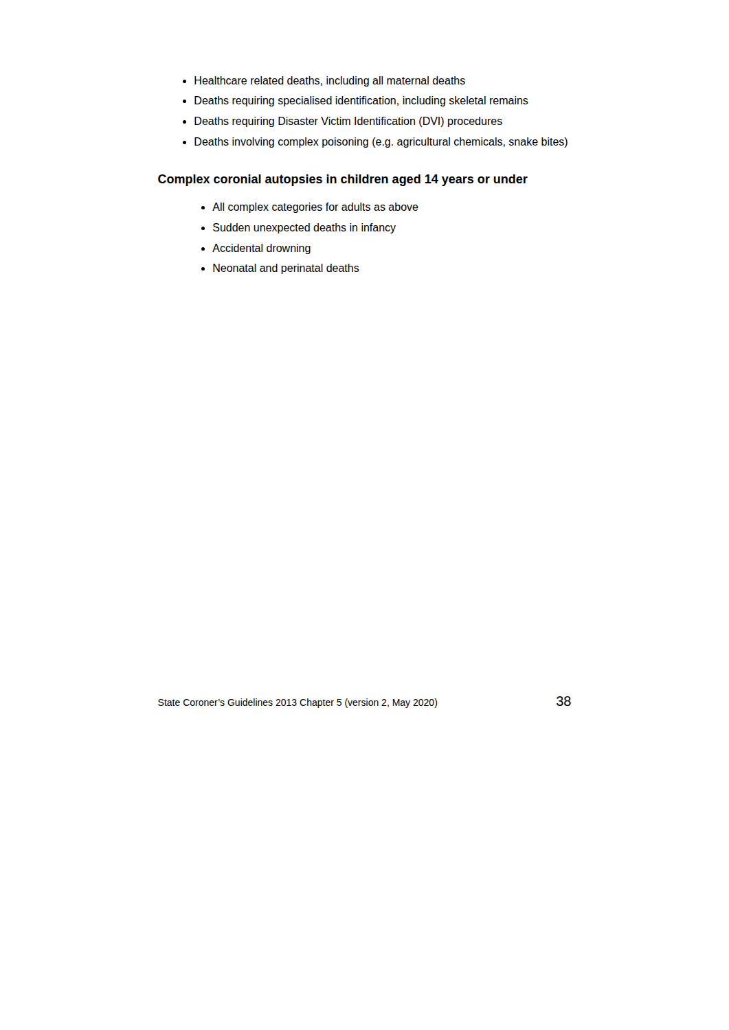Healthcare related deaths, including all maternal deaths
Deaths requiring specialised identification, including skeletal remains
Deaths requiring Disaster Victim Identification (DVI) procedures
Deaths involving complex poisoning (e.g. agricultural chemicals, snake bites)
Complex coronial autopsies in children aged 14 years or under
All complex categories for adults as above
Sudden unexpected deaths in infancy
Accidental drowning
Neonatal and perinatal deaths
State Coroner’s Guidelines 2013 Chapter 5 (version 2, May 2020) 38